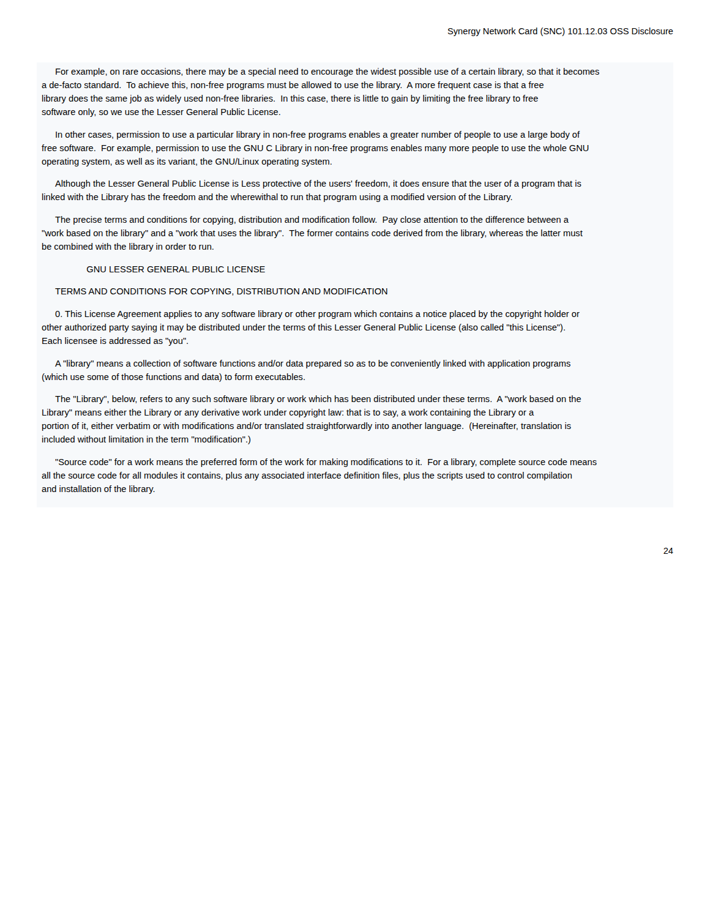Synergy Network Card (SNC) 101.12.03 OSS Disclosure
For example, on rare occasions, there may be a special need to encourage the widest possible use of a certain library, so that it becomes
a de-facto standard. To achieve this, non-free programs must be allowed to use the library. A more frequent case is that a free
library does the same job as widely used non-free libraries. In this case, there is little to gain by limiting the free library to free
software only, so we use the Lesser General Public License.
In other cases, permission to use a particular library in non-free programs enables a greater number of people to use a large body of
free software. For example, permission to use the GNU C Library in non-free programs enables many more people to use the whole GNU
operating system, as well as its variant, the GNU/Linux operating system.
Although the Lesser General Public License is Less protective of the users' freedom, it does ensure that the user of a program that is
linked with the Library has the freedom and the wherewithal to run that program using a modified version of the Library.
The precise terms and conditions for copying, distribution and modification follow. Pay close attention to the difference between a
"work based on the library" and a "work that uses the library". The former contains code derived from the library, whereas the latter must
be combined with the library in order to run.
GNU LESSER GENERAL PUBLIC LICENSE
TERMS AND CONDITIONS FOR COPYING, DISTRIBUTION AND MODIFICATION
0. This License Agreement applies to any software library or other program which contains a notice placed by the copyright holder or
other authorized party saying it may be distributed under the terms of this Lesser General Public License (also called "this License").
Each licensee is addressed as "you".
A "library" means a collection of software functions and/or data prepared so as to be conveniently linked with application programs
(which use some of those functions and data) to form executables.
The "Library", below, refers to any such software library or work which has been distributed under these terms. A "work based on the
Library" means either the Library or any derivative work under copyright law: that is to say, a work containing the Library or a
portion of it, either verbatim or with modifications and/or translated straightforwardly into another language. (Hereinafter, translation is
included without limitation in the term "modification".)
"Source code" for a work means the preferred form of the work for making modifications to it. For a library, complete source code means
all the source code for all modules it contains, plus any associated interface definition files, plus the scripts used to control compilation
and installation of the library.
24